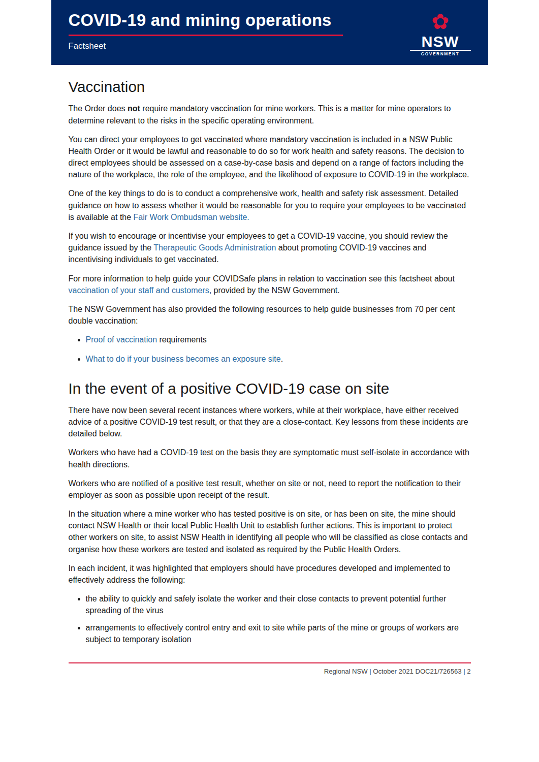COVID-19 and mining operations
Factsheet
✿ NSW GOVERNMENT
Vaccination
The Order does not require mandatory vaccination for mine workers. This is a matter for mine operators to determine relevant to the risks in the specific operating environment.
You can direct your employees to get vaccinated where mandatory vaccination is included in a NSW Public Health Order or it would be lawful and reasonable to do so for work health and safety reasons. The decision to direct employees should be assessed on a case-by-case basis and depend on a range of factors including the nature of the workplace, the role of the employee, and the likelihood of exposure to COVID-19 in the workplace.
One of the key things to do is to conduct a comprehensive work, health and safety risk assessment. Detailed guidance on how to assess whether it would be reasonable for you to require your employees to be vaccinated is available at the Fair Work Ombudsman website.
If you wish to encourage or incentivise your employees to get a COVID-19 vaccine, you should review the guidance issued by the Therapeutic Goods Administration about promoting COVID-19 vaccines and incentivising individuals to get vaccinated.
For more information to help guide your COVIDSafe plans in relation to vaccination see this factsheet about vaccination of your staff and customers, provided by the NSW Government.
The NSW Government has also provided the following resources to help guide businesses from 70 per cent double vaccination:
Proof of vaccination requirements
What to do if your business becomes an exposure site.
In the event of a positive COVID-19 case on site
There have now been several recent instances where workers, while at their workplace, have either received advice of a positive COVID-19 test result, or that they are a close-contact. Key lessons from these incidents are detailed below.
Workers who have had a COVID-19 test on the basis they are symptomatic must self-isolate in accordance with health directions.
Workers who are notified of a positive test result, whether on site or not, need to report the notification to their employer as soon as possible upon receipt of the result.
In the situation where a mine worker who has tested positive is on site, or has been on site, the mine should contact NSW Health or their local Public Health Unit to establish further actions. This is important to protect other workers on site, to assist NSW Health in identifying all people who will be classified as close contacts and organise how these workers are tested and isolated as required by the Public Health Orders.
In each incident, it was highlighted that employers should have procedures developed and implemented to effectively address the following:
the ability to quickly and safely isolate the worker and their close contacts to prevent potential further spreading of the virus
arrangements to effectively control entry and exit to site while parts of the mine or groups of workers are subject to temporary isolation
Regional NSW | October 2021 DOC21/726563 | 2